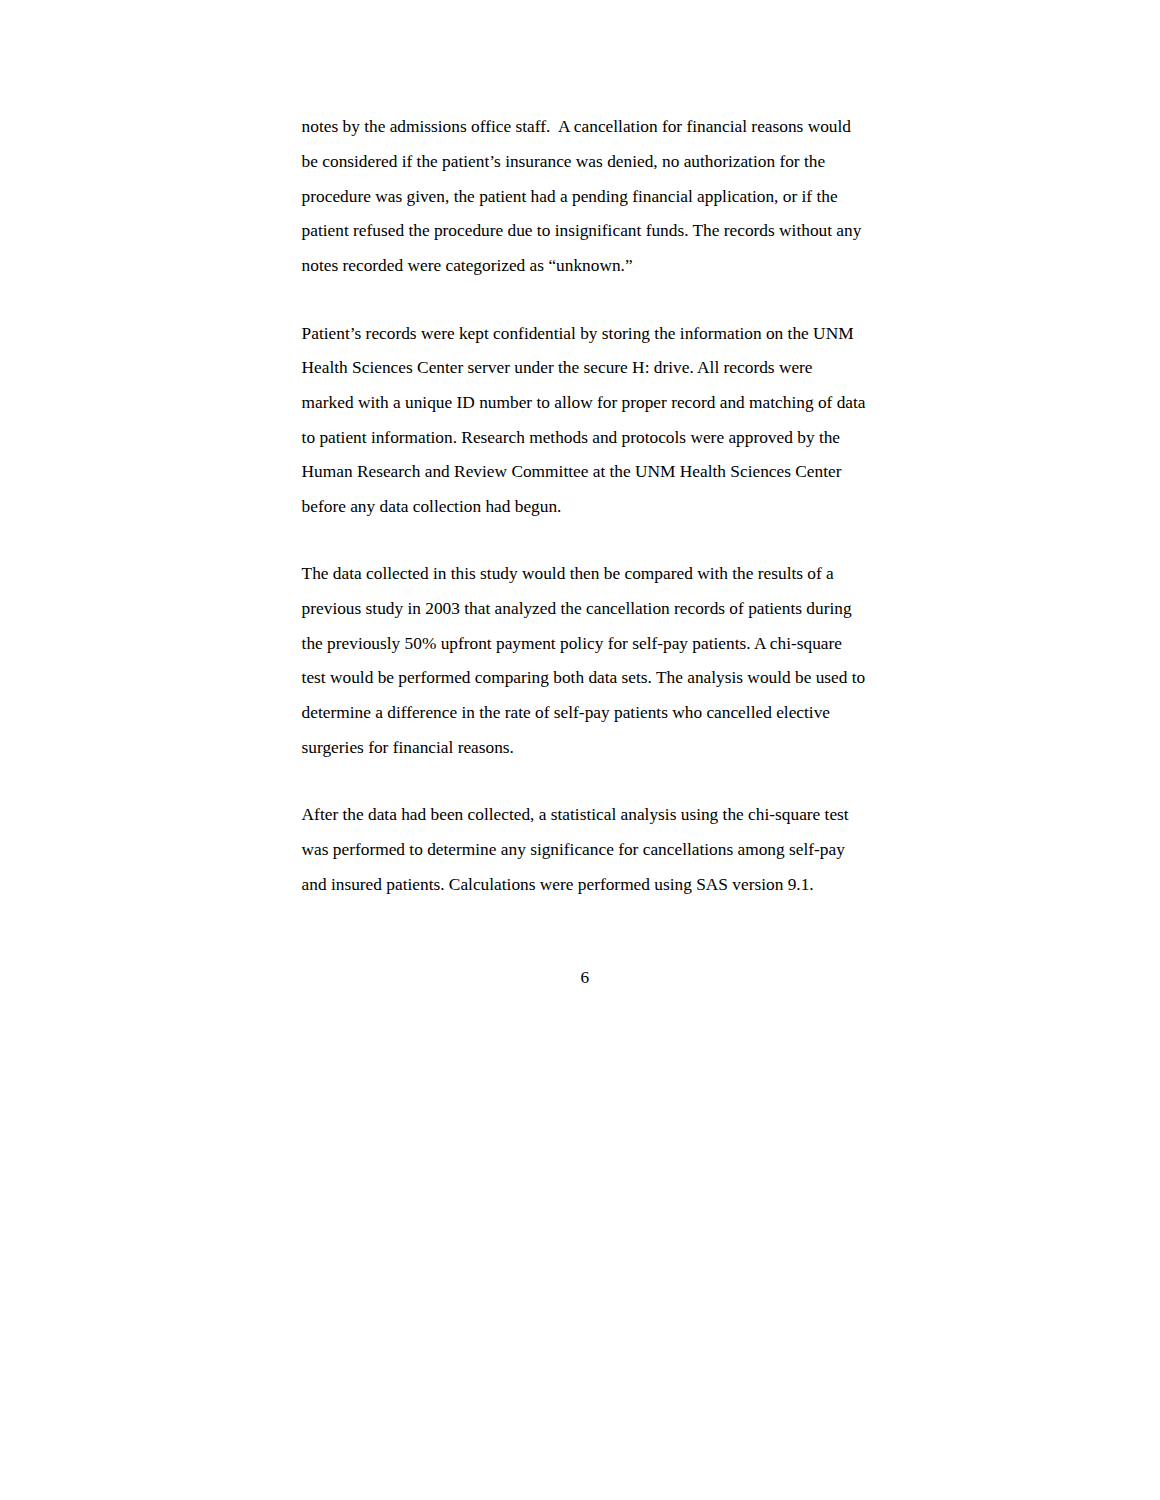notes by the admissions office staff. A cancellation for financial reasons would be considered if the patient’s insurance was denied, no authorization for the procedure was given, the patient had a pending financial application, or if the patient refused the procedure due to insignificant funds. The records without any notes recorded were categorized as “unknown.”
Patient’s records were kept confidential by storing the information on the UNM Health Sciences Center server under the secure H: drive. All records were marked with a unique ID number to allow for proper record and matching of data to patient information. Research methods and protocols were approved by the Human Research and Review Committee at the UNM Health Sciences Center before any data collection had begun.
The data collected in this study would then be compared with the results of a previous study in 2003 that analyzed the cancellation records of patients during the previously 50% upfront payment policy for self-pay patients. A chi-square test would be performed comparing both data sets. The analysis would be used to determine a difference in the rate of self-pay patients who cancelled elective surgeries for financial reasons.
After the data had been collected, a statistical analysis using the chi-square test was performed to determine any significance for cancellations among self-pay and insured patients. Calculations were performed using SAS version 9.1.
6